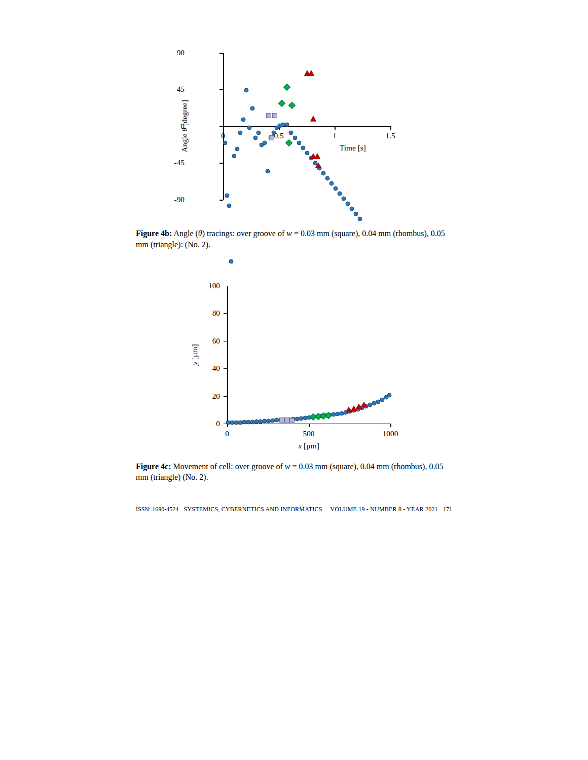90
45
0
-45
-90
0
0.5
1
1.5
Angle θ [degree]
Time [s]
Figure 4b: Angle (θ) tracings: over groove of w = 0.03 mm (square), 0.04 mm (rhombus), 0.05 mm (triangle): (No. 2).
100
80
60
40
20
0
0
500
1000
y [µm]
x [µm]
Figure 4c: Movement of cell: over groove of w = 0.03 mm (square), 0.04 mm (rhombus), 0.05 mm (triangle) (No. 2).
ISSN: 1690-4524
SYSTEMICS, CYBERNETICS AND INFORMATICS VOLUME 19 - NUMBER 8 - YEAR 2021
171